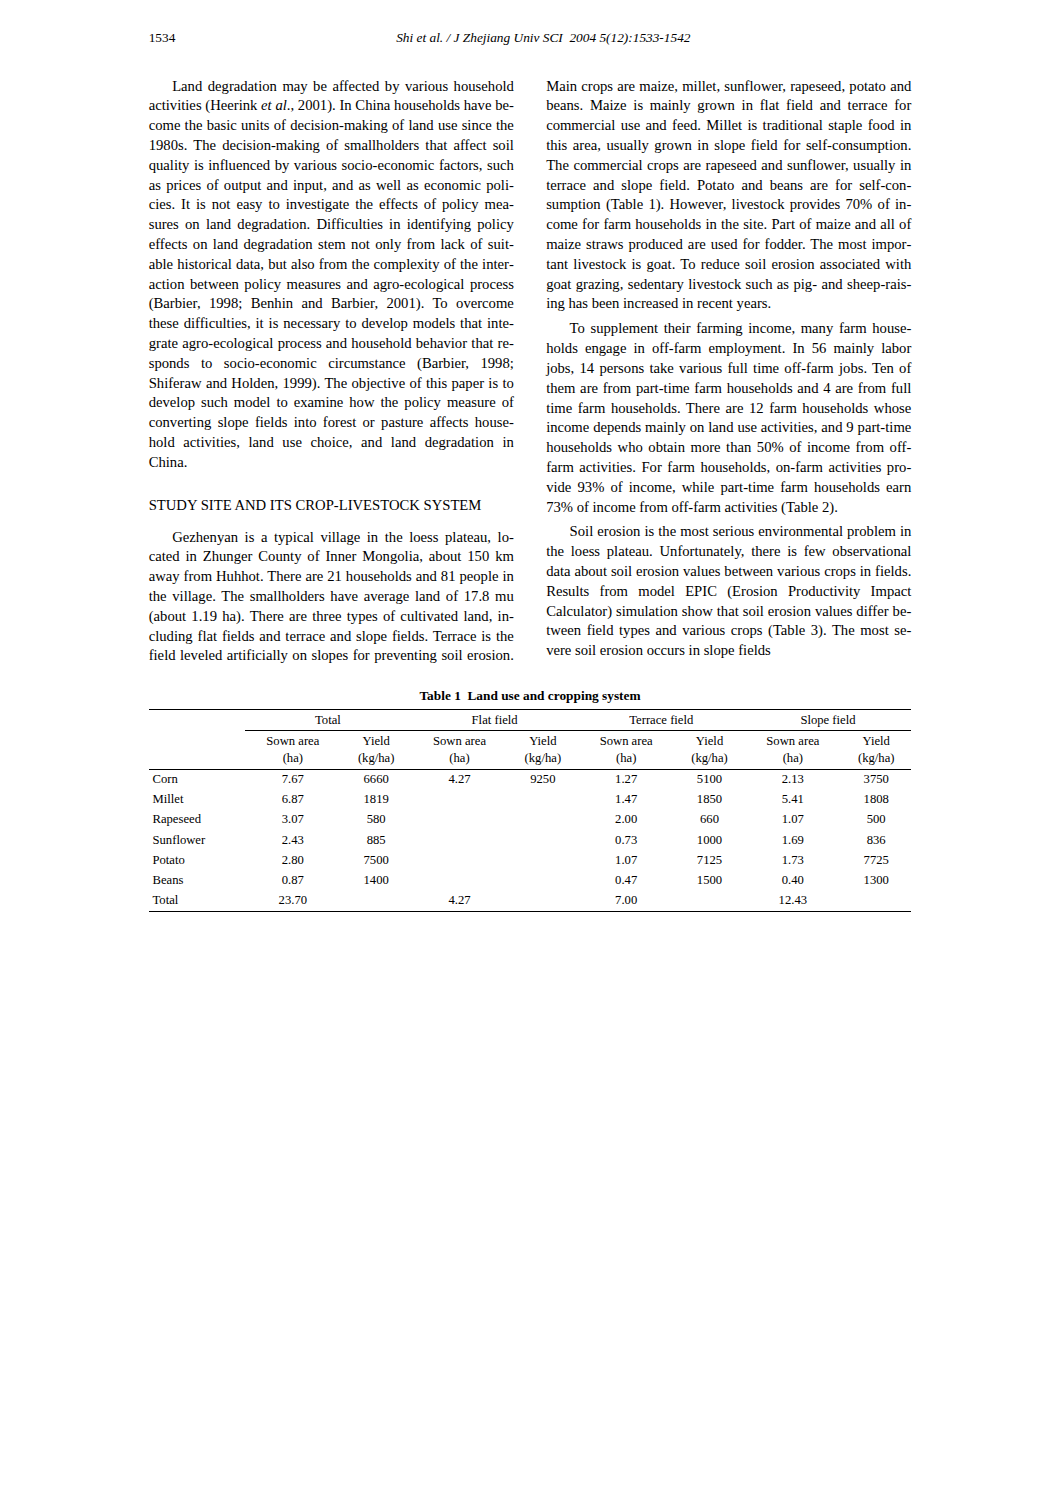1534 Shi et al. / J Zhejiang Univ SCI 2004 5(12):1533-1542
Land degradation may be affected by various household activities (Heerink et al., 2001). In China households have become the basic units of decision-making of land use since the 1980s. The decision-making of smallholders that affect soil quality is influenced by various socio-economic factors, such as prices of output and input, and as well as economic policies. It is not easy to investigate the effects of policy measures on land degradation. Difficulties in identifying policy effects on land degradation stem not only from lack of suitable historical data, but also from the complexity of the interaction between policy measures and agro-ecological process (Barbier, 1998; Benhin and Barbier, 2001). To overcome these difficulties, it is necessary to develop models that integrate agro-ecological process and household behavior that responds to socio-economic circumstance (Barbier, 1998; Shiferaw and Holden, 1999). The objective of this paper is to develop such model to examine how the policy measure of converting slope fields into forest or pasture affects household activities, land use choice, and land degradation in China.
Study site and its crop-livestock system
Gezhenyan is a typical village in the loess plateau, located in Zhunger County of Inner Mongolia, about 150 km away from Huhhot. There are 21 households and 81 people in the village. The smallholders have average land of 17.8 mu (about 1.19 ha). There are three types of cultivated land, including flat fields and terrace and slope fields. Terrace is the field leveled artificially on slopes for preventing soil erosion. Main crops are maize, millet, sunflower, rapeseed, potato and beans. Maize is mainly grown in flat field and terrace for commercial use and feed. Millet is traditional staple food in this area, usually grown in slope field for self-consumption. The commercial crops are rapeseed and sunflower, usually in terrace and slope field. Potato and beans are for self-consumption (Table 1). However, livestock provides 70% of income for farm households in the site. Part of maize and all of maize straws produced are used for fodder. The most important livestock is goat. To reduce soil erosion associated with goat grazing, sedentary livestock such as pig- and sheep-raising has been increased in recent years.
To supplement their farming income, many farm households engage in off-farm employment. In 56 mainly labor jobs, 14 persons take various full time off-farm jobs. Ten of them are from part-time farm households and 4 are from full time farm households. There are 12 farm households whose income depends mainly on land use activities, and 9 part-time households who obtain more than 50% of income from off-farm activities. For farm households, on-farm activities provide 93% of income, while part-time farm households earn 73% of income from off-farm activities (Table 2).
Soil erosion is the most serious environmental problem in the loess plateau. Unfortunately, there is few observational data about soil erosion values between various crops in fields. Results from model EPIC (Erosion Productivity Impact Calculator) simulation show that soil erosion values differ between field types and various crops (Table 3). The most severe soil erosion occurs in slope fields
Table 1 Land use and cropping system
| | Total | Flat field | Terrace field | Slope field |
| --- | --- | --- | --- | --- |
| | Sown area (ha) | Yield (kg/ha) | Sown area (ha) | Yield (kg/ha) | Sown area (ha) | Yield (kg/ha) | Sown area (ha) | Yield (kg/ha) |
| Corn | 7.67 | 6660 | 4.27 | 9250 | 1.27 | 5100 | 2.13 | 3750 |
| Millet | 6.87 | 1819 | | | 1.47 | 1850 | 5.41 | 1808 |
| Rapeseed | 3.07 | 580 | | | 2.00 | 660 | 1.07 | 500 |
| Sunflower | 2.43 | 885 | | | 0.73 | 1000 | 1.69 | 836 |
| Potato | 2.80 | 7500 | | | 1.07 | 7125 | 1.73 | 7725 |
| Beans | 0.87 | 1400 | | | 0.47 | 1500 | 0.40 | 1300 |
| Total | 23.70 | | 4.27 | | 7.00 | | 12.43 | |